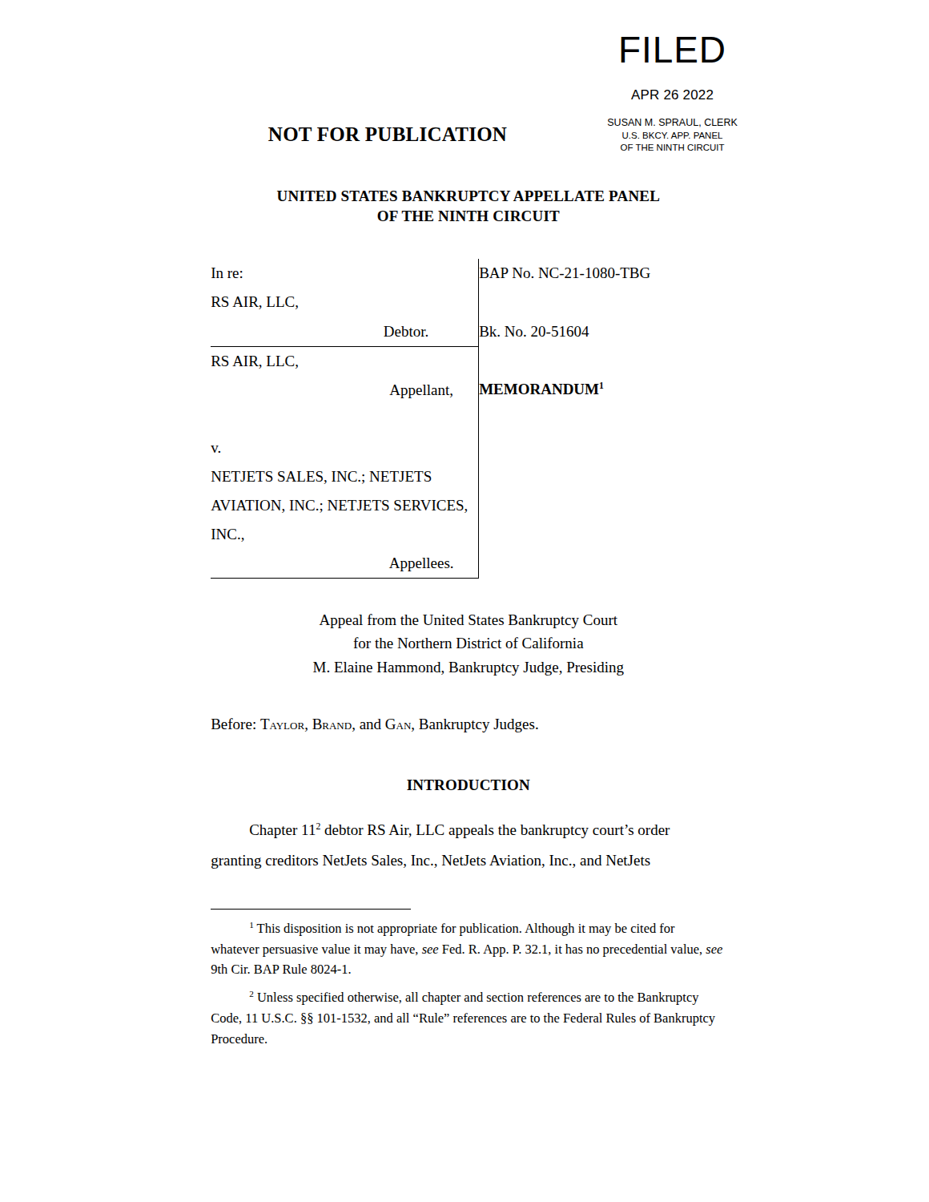FILED
APR 26 2022
SUSAN M. SPRAUL, CLERK U.S. BKCY. APP. PANEL OF THE NINTH CIRCUIT
NOT FOR PUBLICATION
UNITED STATES BANKRUPTCY APPELLATE PANEL
OF THE NINTH CIRCUIT
| In re: RS AIR, LLC, Debtor. | BAP No. NC-21-1080-TBG Bk. No. 20-51604 |
| RS AIR, LLC, Appellant, v. NETJETS SALES, INC.; NETJETS AVIATION, INC.; NETJETS SERVICES, INC., Appellees. | MEMORANDUM 1 |
Appeal from the United States Bankruptcy Court
for the Northern District of California
M. Elaine Hammond, Bankruptcy Judge, Presiding
Before: Taylor, Brand, and Gan, Bankruptcy Judges.
INTRODUCTION
Chapter 112 debtor RS Air, LLC appeals the bankruptcy court’s order
granting creditors NetJets Sales, Inc., NetJets Aviation, Inc., and NetJets
1 This disposition is not appropriate for publication. Although it may be cited for whatever persuasive value it may have, see Fed. R. App. P. 32.1, it has no precedential value, see 9th Cir. BAP Rule 8024-1.
2 Unless specified otherwise, all chapter and section references are to the Bankruptcy Code, 11 U.S.C. §§ 101-1532, and all “Rule” references are to the Federal Rules of Bankruptcy Procedure.